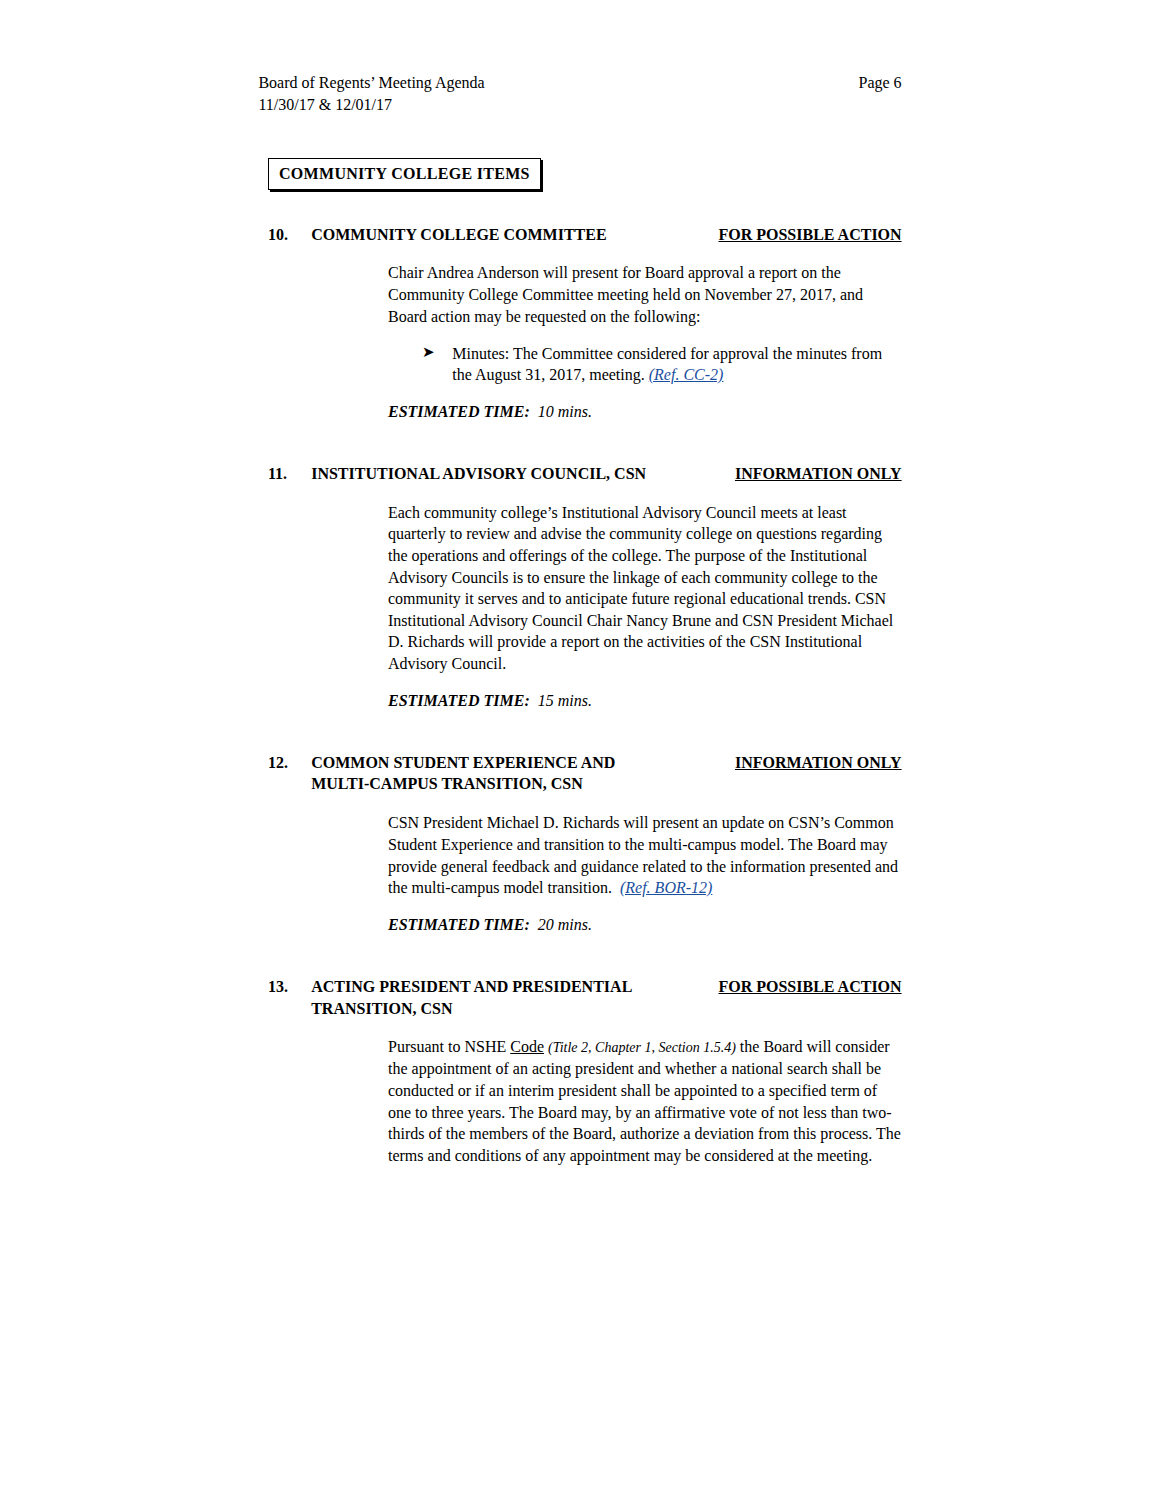Board of Regents’ Meeting Agenda
11/30/17 & 12/01/17
Page 6
COMMUNITY COLLEGE ITEMS
10.
COMMUNITY COLLEGE COMMITTEE
FOR POSSIBLE ACTION
Chair Andrea Anderson will present for Board approval a report on the Community College Committee meeting held on November 27, 2017, and Board action may be requested on the following:
Minutes: The Committee considered for approval the minutes from the August 31, 2017, meeting. (Ref. CC-2)
ESTIMATED TIME: 10 mins.
11.
INSTITUTIONAL ADVISORY COUNCIL, CSN
INFORMATION ONLY
Each community college’s Institutional Advisory Council meets at least quarterly to review and advise the community college on questions regarding the operations and offerings of the college. The purpose of the Institutional Advisory Councils is to ensure the linkage of each community college to the community it serves and to anticipate future regional educational trends. CSN Institutional Advisory Council Chair Nancy Brune and CSN President Michael D. Richards will provide a report on the activities of the CSN Institutional Advisory Council.
ESTIMATED TIME: 15 mins.
12.
COMMON STUDENT EXPERIENCE ANDMULTI-CAMPUS TRANSITION, CSN
INFORMATION ONLY
CSN President Michael D. Richards will present an update on CSN’s Common Student Experience and transition to the multi-campus model. The Board may provide general feedback and guidance related to the information presented and the multi-campus model transition. (Ref. BOR-12)
ESTIMATED TIME: 20 mins.
13.
ACTING PRESIDENT AND PRESIDENTIALTRANSITION, CSN
FOR POSSIBLE ACTION
Pursuant to NSHE Code (Title 2, Chapter 1, Section 1.5.4) the Board will consider the appointment of an acting president and whether a national search shall be conducted or if an interim president shall be appointed to a specified term of one to three years. The Board may, by an affirmative vote of not less than two-thirds of the members of the Board, authorize a deviation from this process. The terms and conditions of any appointment may be considered at the meeting.